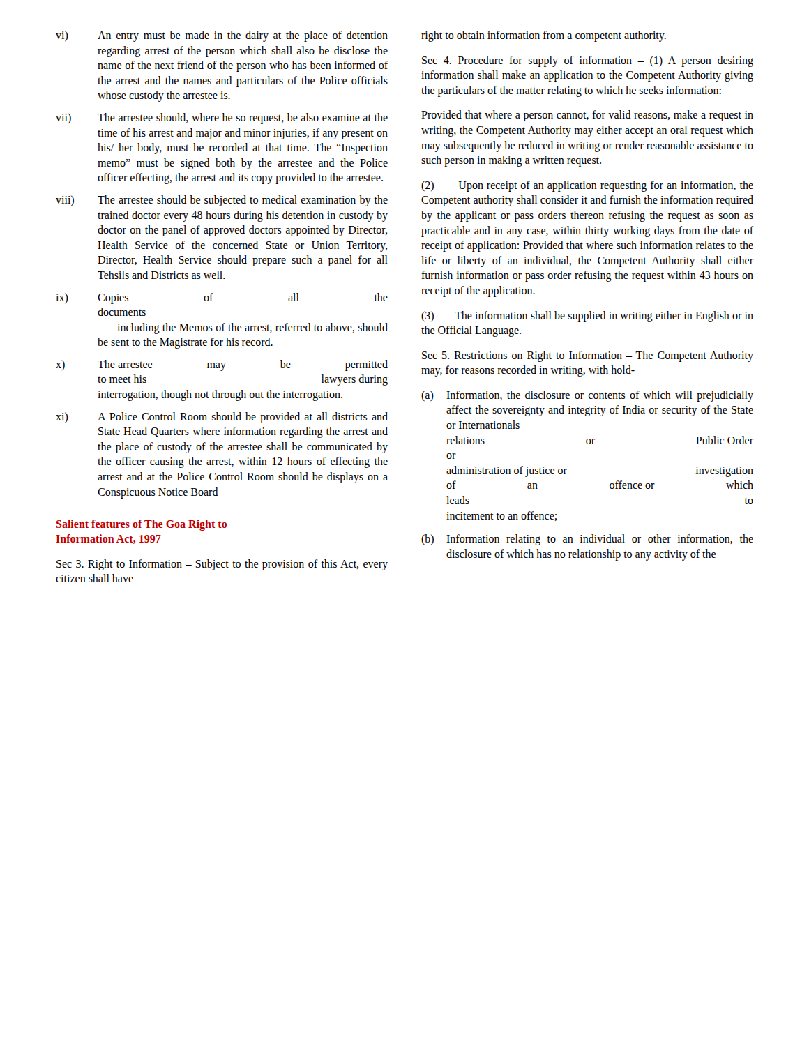vi) An entry must be made in the dairy at the place of detention regarding arrest of the person which shall also be disclose the name of the next friend of the person who has been informed of the arrest and the names and particulars of the Police officials whose custody the arrestee is.
vii) The arrestee should, where he so request, be also examine at the time of his arrest and major and minor injuries, if any present on his/ her body, must be recorded at that time. The “Inspection memo” must be signed both by the arrestee and the Police officer effecting, the arrest and its copy provided to the arrestee.
viii) The arrestee should be subjected to medical examination by the trained doctor every 48 hours during his detention in custody by doctor on the panel of approved doctors appointed by Director, Health Service of the concerned State or Union Territory, Director, Health Service should prepare such a panel for all Tehsils and Districts as well.
ix) Copies of all the documents including the Memos of the arrest, referred to above, should be sent to the Magistrate for his record.
x) The arrestee may be permitted to meet his lawyers during interrogation, though not through out the interrogation.
xi) A Police Control Room should be provided at all districts and State Head Quarters where information regarding the arrest and the place of custody of the arrestee shall be communicated by the officer causing the arrest, within 12 hours of effecting the arrest and at the Police Control Room should be displays on a Conspicuous Notice Board
Salient features of The Goa Right to
Information Act, 1997
Sec 3. Right to Information – Subject to the provision of this Act, every citizen shall have
right to obtain information from a competent authority.
Sec 4. Procedure for supply of information – (1) A person desiring information shall make an application to the Competent Authority giving the particulars of the matter relating to which he seeks information:
Provided that where a person cannot, for valid reasons, make a request in writing, the Competent Authority may either accept an oral request which may subsequently be reduced in writing or render reasonable assistance to such person in making a written request.
(2) Upon receipt of an application requesting for an information, the Competent authority shall consider it and furnish the information required by the applicant or pass orders thereon refusing the request as soon as practicable and in any case, within thirty working days from the date of receipt of application: Provided that where such information relates to the life or liberty of an individual, the Competent Authority shall either furnish information or pass order refusing the request within 43 hours on receipt of the application.
(3) The information shall be supplied in writing either in English or in the Official Language.
Sec 5. Restrictions on Right to Information – The Competent Authority may, for reasons recorded in writing, with hold-
(a) Information, the disclosure or contents of which will prejudicially affect the sovereignty and integrity of India or security of the State or Internationals relations or Public Order or administration of justice or investigation of an offence or which leads to incitement to an offence;
(b) Information relating to an individual or other information, the disclosure of which has no relationship to any activity of the